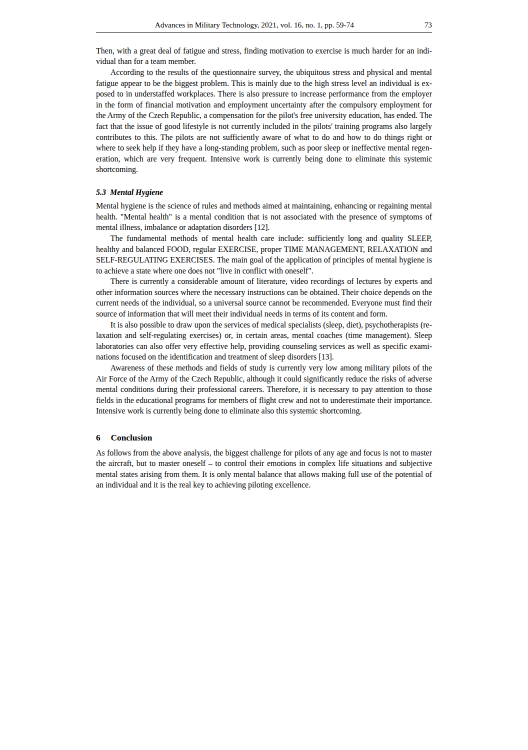Advances in Military Technology, 2021, vol. 16, no. 1, pp. 59-74 73
Then, with a great deal of fatigue and stress, finding motivation to exercise is much harder for an individual than for a team member.
According to the results of the questionnaire survey, the ubiquitous stress and physical and mental fatigue appear to be the biggest problem. This is mainly due to the high stress level an individual is exposed to in understaffed workplaces. There is also pressure to increase performance from the employer in the form of financial motivation and employment uncertainty after the compulsory employment for the Army of the Czech Republic, a compensation for the pilot's free university education, has ended. The fact that the issue of good lifestyle is not currently included in the pilots' training programs also largely contributes to this. The pilots are not sufficiently aware of what to do and how to do things right or where to seek help if they have a long-standing problem, such as poor sleep or ineffective mental regeneration, which are very frequent. Intensive work is currently being done to eliminate this systemic shortcoming.
5.3 Mental Hygiene
Mental hygiene is the science of rules and methods aimed at maintaining, enhancing or regaining mental health. "Mental health" is a mental condition that is not associated with the presence of symptoms of mental illness, imbalance or adaptation disorders [12].
The fundamental methods of mental health care include: sufficiently long and quality sleep, healthy and balanced food, regular exercise, proper time management, relaxation and self-regulating exercises. The main goal of the application of principles of mental hygiene is to achieve a state where one does not "live in conflict with oneself".
There is currently a considerable amount of literature, video recordings of lectures by experts and other information sources where the necessary instructions can be obtained. Their choice depends on the current needs of the individual, so a universal source cannot be recommended. Everyone must find their source of information that will meet their individual needs in terms of its content and form.
It is also possible to draw upon the services of medical specialists (sleep, diet), psychotherapists (relaxation and self-regulating exercises) or, in certain areas, mental coaches (time management). Sleep laboratories can also offer very effective help, providing counseling services as well as specific examinations focused on the identification and treatment of sleep disorders [13].
Awareness of these methods and fields of study is currently very low among military pilots of the Air Force of the Army of the Czech Republic, although it could significantly reduce the risks of adverse mental conditions during their professional careers. Therefore, it is necessary to pay attention to those fields in the educational programs for members of flight crew and not to underestimate their importance. Intensive work is currently being done to eliminate also this systemic shortcoming.
6 Conclusion
As follows from the above analysis, the biggest challenge for pilots of any age and focus is not to master the aircraft, but to master oneself – to control their emotions in complex life situations and subjective mental states arising from them. It is only mental balance that allows making full use of the potential of an individual and it is the real key to achieving piloting excellence.